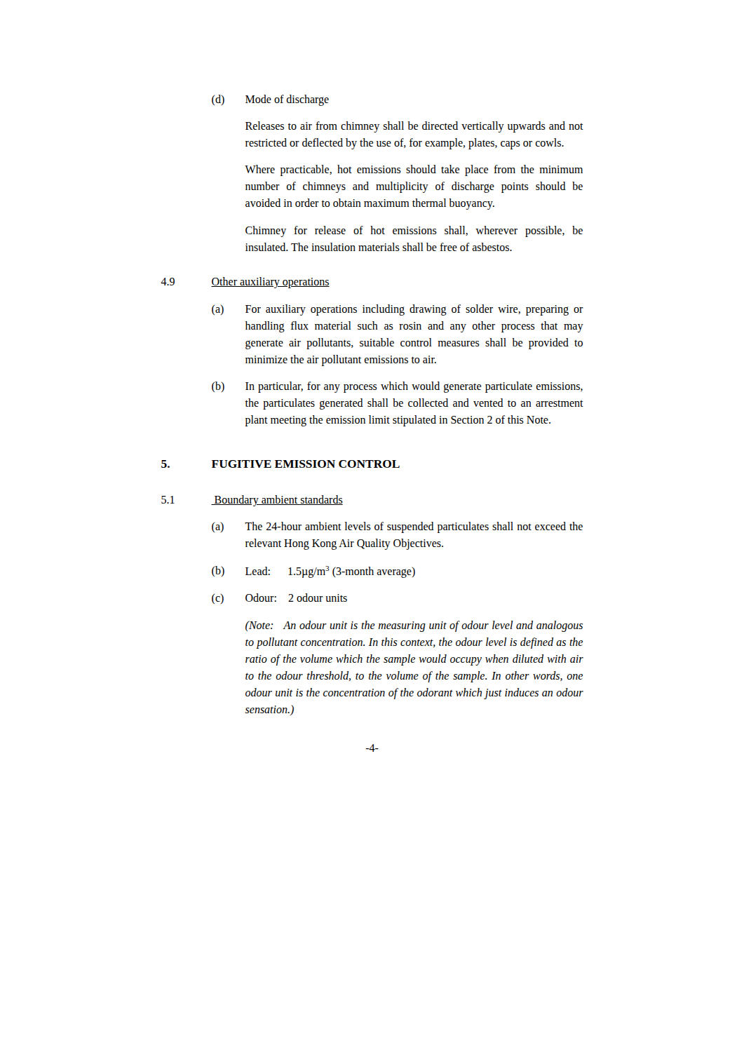(d)
Mode of discharge
Releases to air from chimney shall be directed vertically upwards and not restricted or deflected by the use of, for example, plates, caps or cowls.
Where practicable, hot emissions should take place from the minimum number of chimneys and multiplicity of discharge points should be avoided in order to obtain maximum thermal buoyancy.
Chimney for release of hot emissions shall, wherever possible, be insulated. The insulation materials shall be free of asbestos.
4.9
Other auxiliary operations
(a)
For auxiliary operations including drawing of solder wire, preparing or handling flux material such as rosin and any other process that may generate air pollutants, suitable control measures shall be provided to minimize the air pollutant emissions to air.
(b)
In particular, for any process which would generate particulate emissions, the particulates generated shall be collected and vented to an arrestment plant meeting the emission limit stipulated in Section 2 of this Note.
5.
FUGITIVE EMISSION CONTROL
5.1
Boundary ambient standards
(a)
The 24-hour ambient levels of suspended particulates shall not exceed the relevant Hong Kong Air Quality Objectives.
(b)
Lead: 1.5µg/m3 (3-month average)
(c)
Odour: 2 odour units
(Note: An odour unit is the measuring unit of odour level and analogous to pollutant concentration. In this context, the odour level is defined as the ratio of the volume which the sample would occupy when diluted with air to the odour threshold, to the volume of the sample. In other words, one odour unit is the concentration of the odorant which just induces an odour sensation.)
-4-